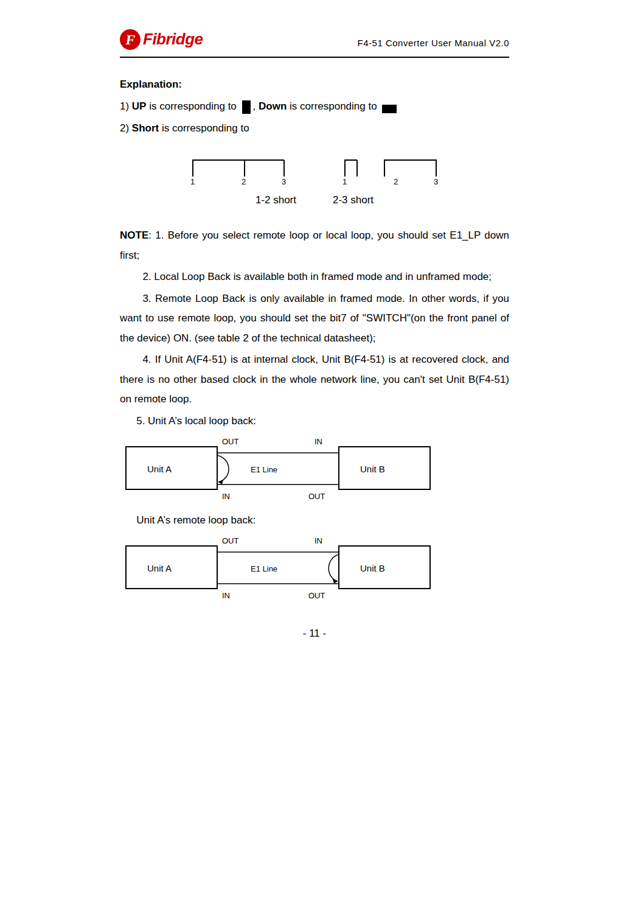FFibridge
F4-51 Converter User Manual V2.0
Explanation:
1) UP is corresponding to , Down is corresponding to
2) Short is corresponding to
1 2 3
1 2 3
1-2 short
2-3 short
NOTE: 1. Before you select remote loop or local loop, you should set E1_LP down first;
2. Local Loop Back is available both in framed mode and in unframed mode;
3. Remote Loop Back is only available in framed mode. In other words, if you want to use remote loop, you should set the bit7 of "SWITCH"(on the front panel of the device) ON. (see table 2 of the technical datasheet);
4. If Unit A(F4-51) is at internal clock, Unit B(F4-51) is at recovered clock, and there is no other based clock in the whole network line, you can't set Unit B(F4-51) on remote loop.
5. Unit A’s local loop back:
Unit A Unit B OUT IN IN OUT E1 Line
Unit A’s remote loop back:
Unit A Unit B OUT IN IN OUT E1 Line
- 11 -